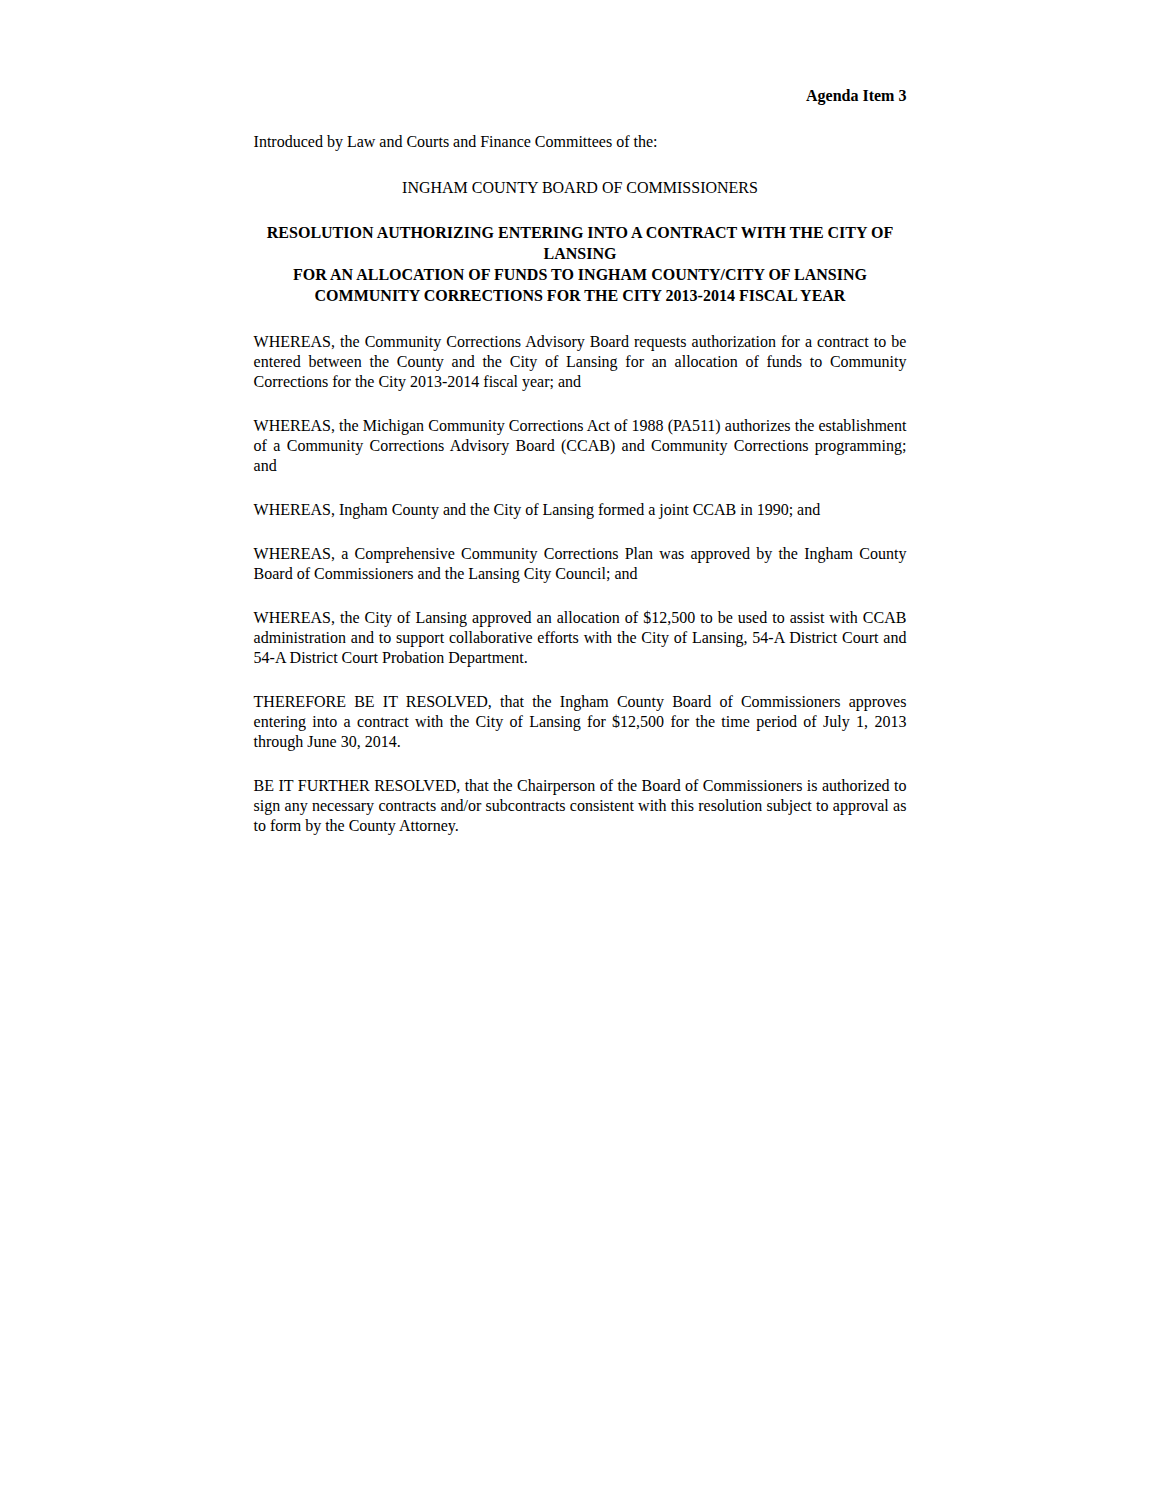Agenda Item 3
Introduced by Law and Courts and Finance Committees of the:
INGHAM COUNTY BOARD OF COMMISSIONERS
RESOLUTION AUTHORIZING ENTERING INTO A CONTRACT WITH THE CITY OF LANSING
FOR AN ALLOCATION OF FUNDS TO INGHAM COUNTY/CITY OF LANSING
COMMUNITY CORRECTIONS FOR THE CITY 2013-2014 FISCAL YEAR
WHEREAS, the Community Corrections Advisory Board requests authorization for a contract to be entered between the County and the City of Lansing for an allocation of funds to Community Corrections for the City 2013-2014 fiscal year; and
WHEREAS, the Michigan Community Corrections Act of 1988 (PA511) authorizes the establishment of a Community Corrections Advisory Board (CCAB) and Community Corrections programming; and
WHEREAS, Ingham County and the City of Lansing formed a joint CCAB in 1990; and
WHEREAS, a Comprehensive Community Corrections Plan was approved by the Ingham County Board of Commissioners and the Lansing City Council; and
WHEREAS, the City of Lansing approved an allocation of $12,500 to be used to assist with CCAB administration and to support collaborative efforts with the City of Lansing, 54-A District Court and 54-A District Court Probation Department.
THEREFORE BE IT RESOLVED, that the Ingham County Board of Commissioners approves entering into a contract with the City of Lansing for $12,500 for the time period of July 1, 2013 through June 30, 2014.
BE IT FURTHER RESOLVED, that the Chairperson of the Board of Commissioners is authorized to sign any necessary contracts and/or subcontracts consistent with this resolution subject to approval as to form by the County Attorney.